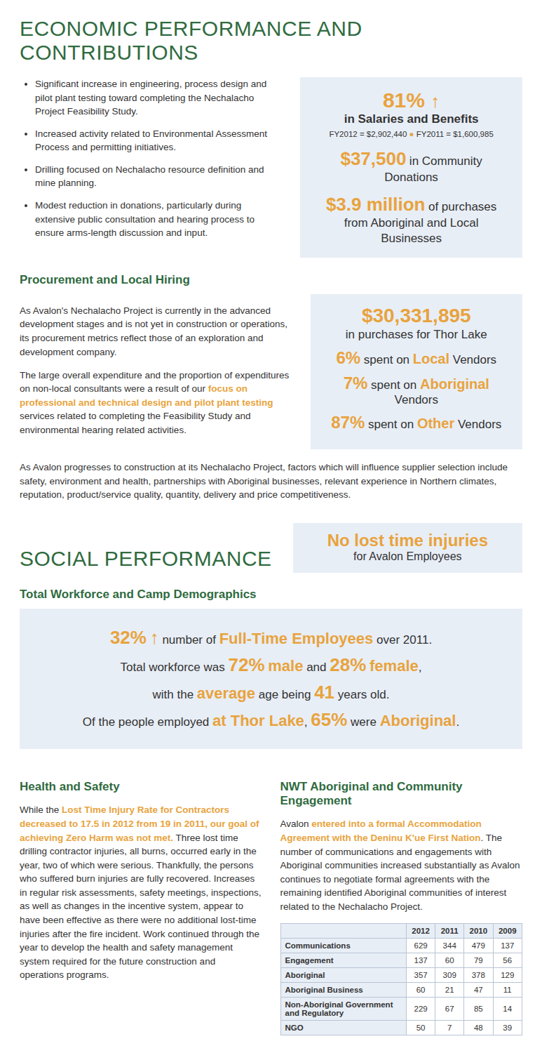Economic Performance and Contributions
Significant increase in engineering, process design and pilot plant testing toward completing the Nechalacho Project Feasibility Study.
Increased activity related to Environmental Assessment Process and permitting initiatives.
Drilling focused on Nechalacho resource definition and mine planning.
Modest reduction in donations, particularly during extensive public consultation and hearing process to ensure arms-length discussion and input.
81% ↑
in Salaries and Benefits
FY2012 = $2,902,440 ● FY2011 = $1,600,985
$37,500 in Community Donations
$3.9 million of purchases from Aboriginal and Local Businesses
Procurement and Local Hiring
As Avalon's Nechalacho Project is currently in the advanced development stages and is not yet in construction or operations, its procurement metrics reflect those of an exploration and development company.
The large overall expenditure and the proportion of expenditures on non-local consultants were a result of our focus on professional and technical design and pilot plant testing services related to completing the Feasibility Study and environmental hearing related activities.
$30,331,895
in purchases for Thor Lake
6% spent on Local Vendors
7% spent on Aboriginal Vendors
87% spent on Other Vendors
As Avalon progresses to construction at its Nechalacho Project, factors which will influence supplier selection include safety, environment and health, partnerships with Aboriginal businesses, relevant experience in Northern climates, reputation, product/service quality, quantity, delivery and price competitiveness.
Social Performance
No lost time injuries
for Avalon Employees
Total Workforce and Camp Demographics
32% ↑ number of Full-Time Employees over 2011.
Total workforce was 72% male and 28% female,
with the average age being 41 years old.
Of the people employed at Thor Lake, 65% were Aboriginal.
Health and Safety
While the Lost Time Injury Rate for Contractors decreased to 17.5 in 2012 from 19 in 2011, our goal of achieving Zero Harm was not met. Three lost time drilling contractor injuries, all burns, occurred early in the year, two of which were serious. Thankfully, the persons who suffered burn injuries are fully recovered. Increases in regular risk assessments, safety meetings, inspections, as well as changes in the incentive system, appear to have been effective as there were no additional lost-time injuries after the fire incident. Work continued through the year to develop the health and safety management system required for the future construction and operations programs.
NWT Aboriginal and Community Engagement
Avalon entered into a formal Accommodation Agreement with the Deninu K'ue First Nation. The number of communications and engagements with Aboriginal communities increased substantially as Avalon continues to negotiate formal agreements with the remaining identified Aboriginal communities of interest related to the Nechalacho Project.
| | 2012 | 2011 | 2010 | 2009 |
| --- | --- | --- | --- | --- |
| Communications | 629 | 344 | 479 | 137 |
| Engagement | 137 | 60 | 79 | 56 |
| Aboriginal | 357 | 309 | 378 | 129 |
| Aboriginal Business | 60 | 21 | 47 | 11 |
| Non-Aboriginal Government and Regulatory | 229 | 67 | 85 | 14 |
| NGO | 50 | 7 | 48 | 39 |